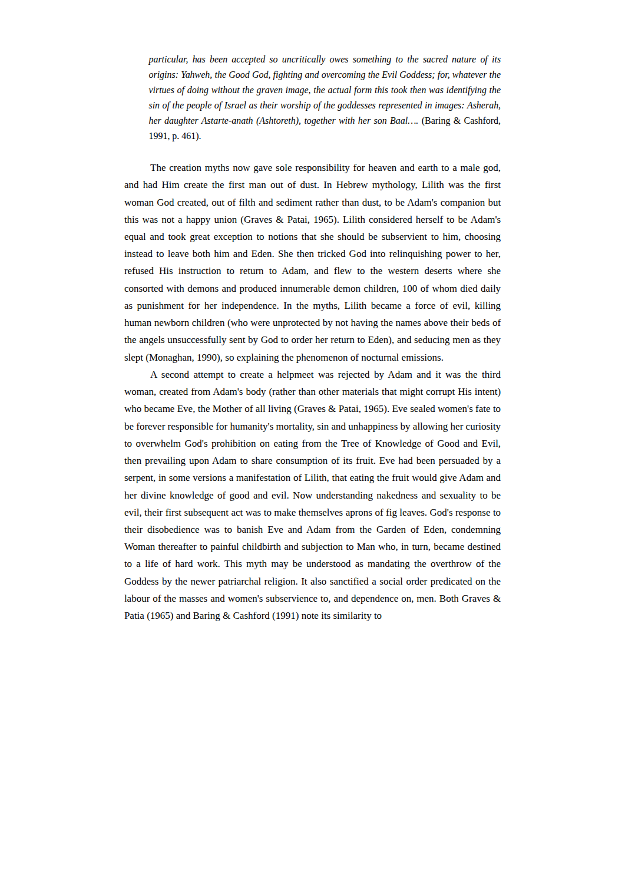particular, has been accepted so uncritically owes something to the sacred nature of its origins: Yahweh, the Good God, fighting and overcoming the Evil Goddess; for, whatever the virtues of doing without the graven image, the actual form this took then was identifying the sin of the people of Israel as their worship of the goddesses represented in images: Asherah, her daughter Astarte-anath (Ashtoreth), together with her son Baal…. (Baring & Cashford, 1991, p. 461).
The creation myths now gave sole responsibility for heaven and earth to a male god, and had Him create the first man out of dust. In Hebrew mythology, Lilith was the first woman God created, out of filth and sediment rather than dust, to be Adam's companion but this was not a happy union (Graves & Patai, 1965). Lilith considered herself to be Adam's equal and took great exception to notions that she should be subservient to him, choosing instead to leave both him and Eden. She then tricked God into relinquishing power to her, refused His instruction to return to Adam, and flew to the western deserts where she consorted with demons and produced innumerable demon children, 100 of whom died daily as punishment for her independence. In the myths, Lilith became a force of evil, killing human newborn children (who were unprotected by not having the names above their beds of the angels unsuccessfully sent by God to order her return to Eden), and seducing men as they slept (Monaghan, 1990), so explaining the phenomenon of nocturnal emissions.
A second attempt to create a helpmeet was rejected by Adam and it was the third woman, created from Adam's body (rather than other materials that might corrupt His intent) who became Eve, the Mother of all living (Graves & Patai, 1965). Eve sealed women's fate to be forever responsible for humanity's mortality, sin and unhappiness by allowing her curiosity to overwhelm God's prohibition on eating from the Tree of Knowledge of Good and Evil, then prevailing upon Adam to share consumption of its fruit. Eve had been persuaded by a serpent, in some versions a manifestation of Lilith, that eating the fruit would give Adam and her divine knowledge of good and evil. Now understanding nakedness and sexuality to be evil, their first subsequent act was to make themselves aprons of fig leaves. God's response to their disobedience was to banish Eve and Adam from the Garden of Eden, condemning Woman thereafter to painful childbirth and subjection to Man who, in turn, became destined to a life of hard work. This myth may be understood as mandating the overthrow of the Goddess by the newer patriarchal religion. It also sanctified a social order predicated on the labour of the masses and women's subservience to, and dependence on, men. Both Graves & Patia (1965) and Baring & Cashford (1991) note its similarity to